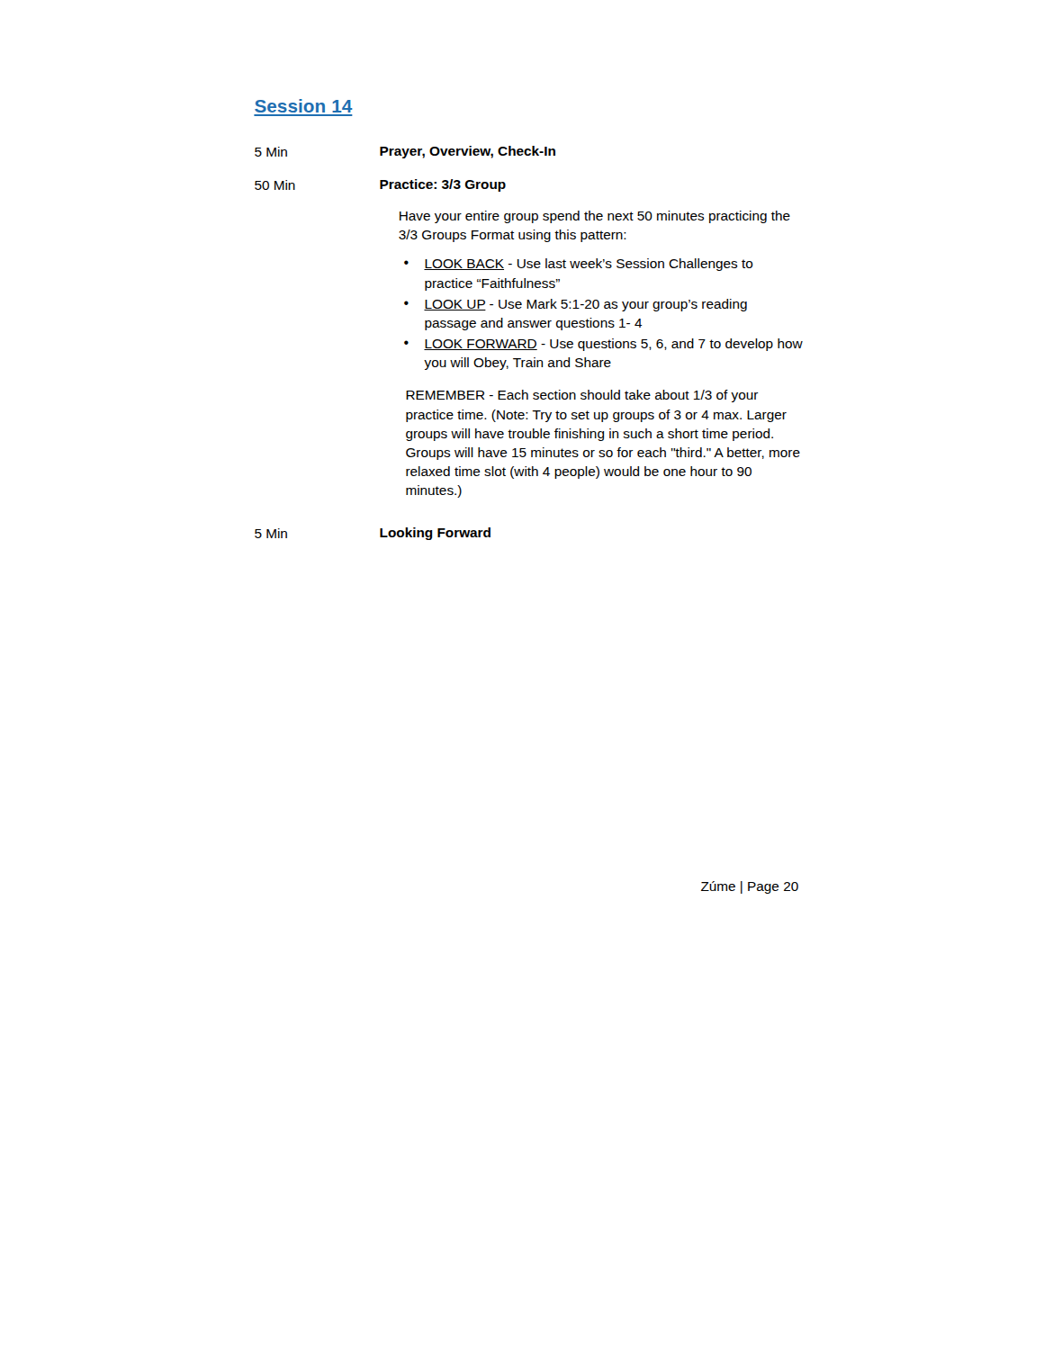Session 14
5 Min
Prayer, Overview, Check-In
50 Min
Practice: 3/3 Group
Have your entire group spend the next 50 minutes practicing the 3/3 Groups Format using this pattern:
LOOK BACK - Use last week’s Session Challenges to practice “Faithfulness”
LOOK UP - Use Mark 5:1-20 as your group’s reading passage and answer questions 1- 4
LOOK FORWARD - Use questions 5, 6, and 7 to develop how you will Obey, Train and Share
REMEMBER - Each section should take about 1/3 of your practice time. (Note: Try to set up groups of 3 or 4 max. Larger groups will have trouble finishing in such a short time period. Groups will have 15 minutes or so for each "third." A better, more relaxed time slot (with 4 people) would be one hour to 90 minutes.)
5 Min
Looking Forward
Zúme | Page 20